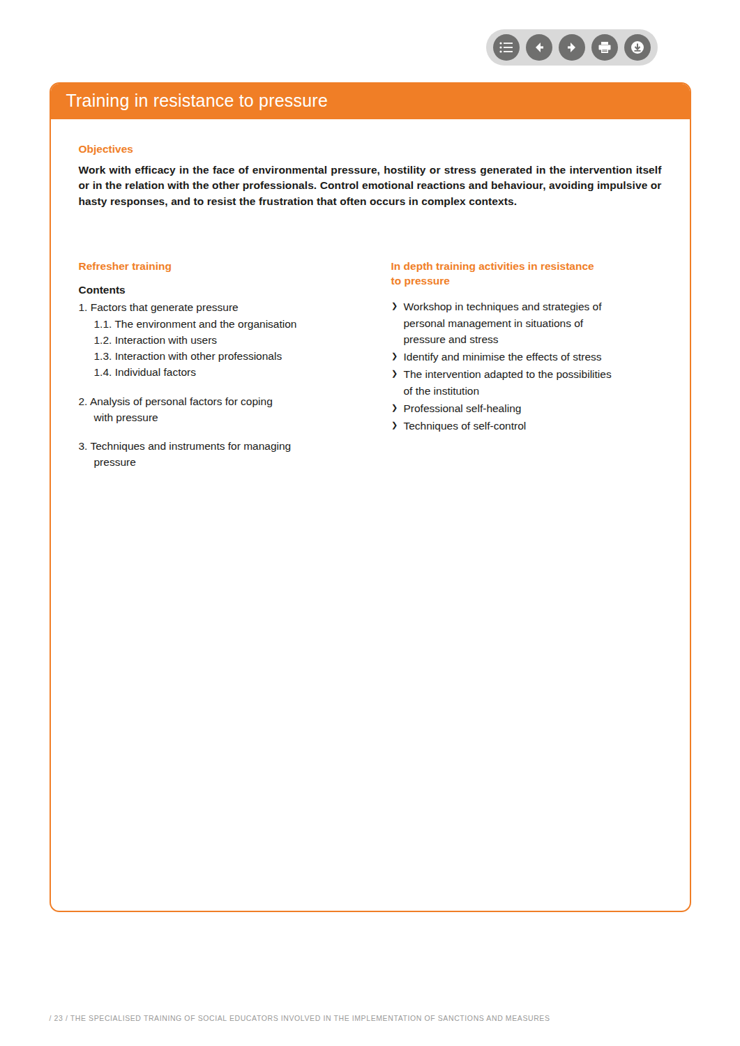Training in resistance to pressure
Objectives
Work with efficacy in the face of environmental pressure, hostility or stress generated in the intervention itself or in the relation with the other professionals. Control emotional reactions and behaviour, avoiding impulsive or hasty responses, and to resist the frustration that often occurs in complex contexts.
Refresher training
Contents
1. Factors that generate pressure
1.1. The environment and the organisation
1.2. Interaction with users
1.3. Interaction with other professionals
1.4. Individual factors
2. Analysis of personal factors for copingwith pressure
3. Techniques and instruments for managingpressure
In depth training activities in resistance
to pressure
Workshop in techniques and strategies ofpersonal management in situations of pressure and stress
Identify and minimise the effects of stress
The intervention adapted to the possibilitiesof the institution
Professional self-healing
Techniques of self-control
/ 23 / The specialised training of social educators involved in the implementation of sanctions and measures